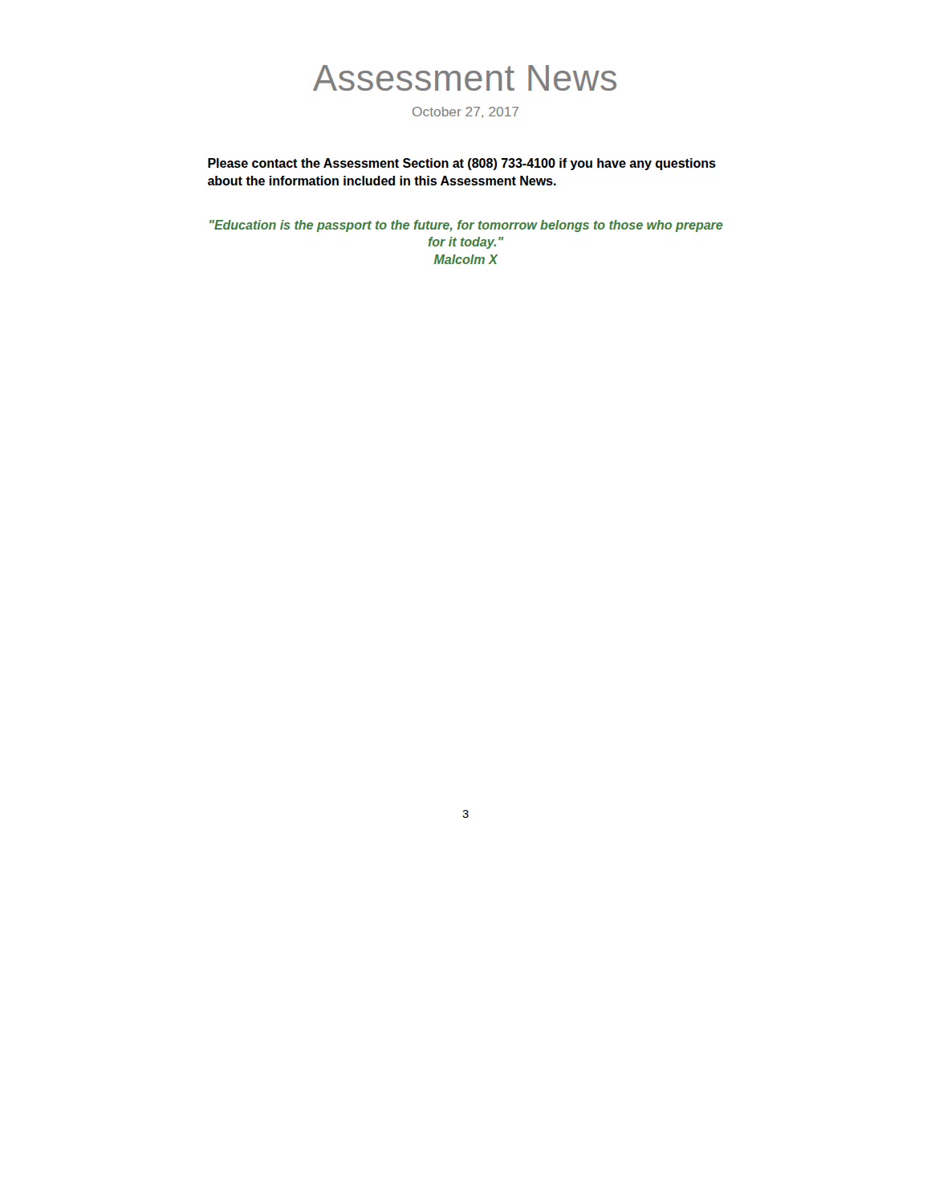Assessment News
October 27, 2017
Please contact the Assessment Section at (808) 733-4100 if you have any questions about the information included in this Assessment News.
"Education is the passport to the future, for tomorrow belongs to those who prepare for it today."
Malcolm X
3